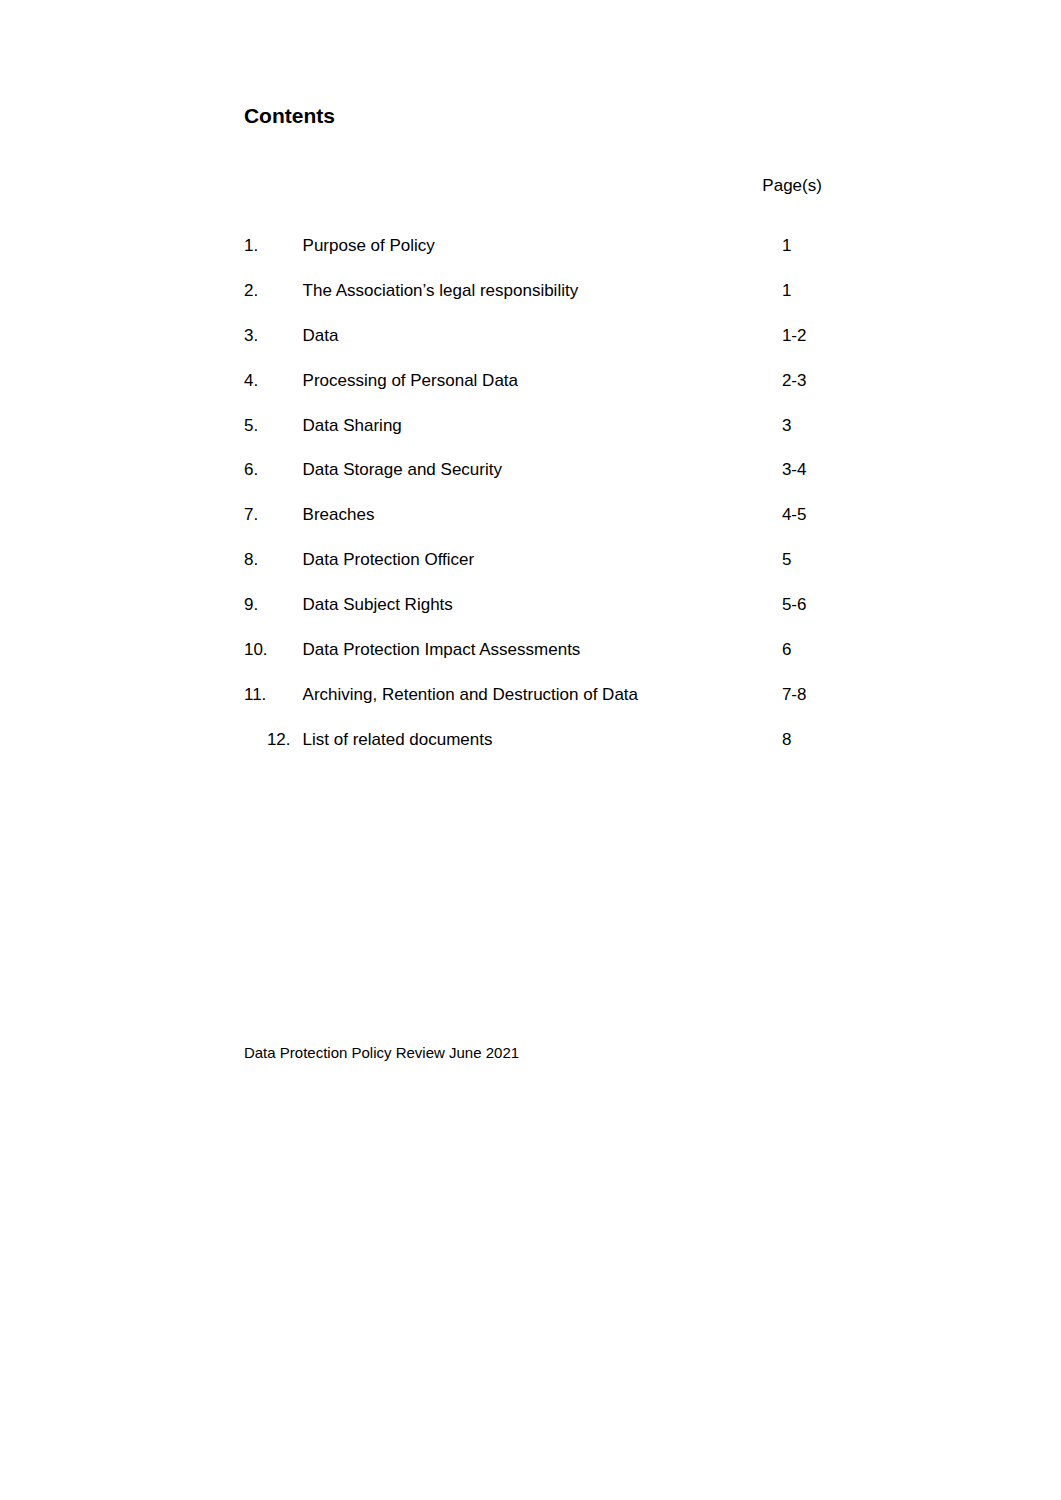Contents
Page(s)
| 1. | Purpose of Policy | 1 |
| 2. | The Association’s legal responsibility | 1 |
| 3. | Data | 1-2 |
| 4. | Processing of Personal Data | 2-3 |
| 5. | Data Sharing | 3 |
| 6. | Data Storage and Security | 3-4 |
| 7. | Breaches | 4-5 |
| 8. | Data Protection Officer | 5 |
| 9. | Data Subject Rights | 5-6 |
| 10. | Data Protection Impact Assessments | 6 |
| 11. | Archiving, Retention and Destruction of Data | 7-8 |
| 12. | List of related documents | 8 |
Data Protection Policy Review June 2021